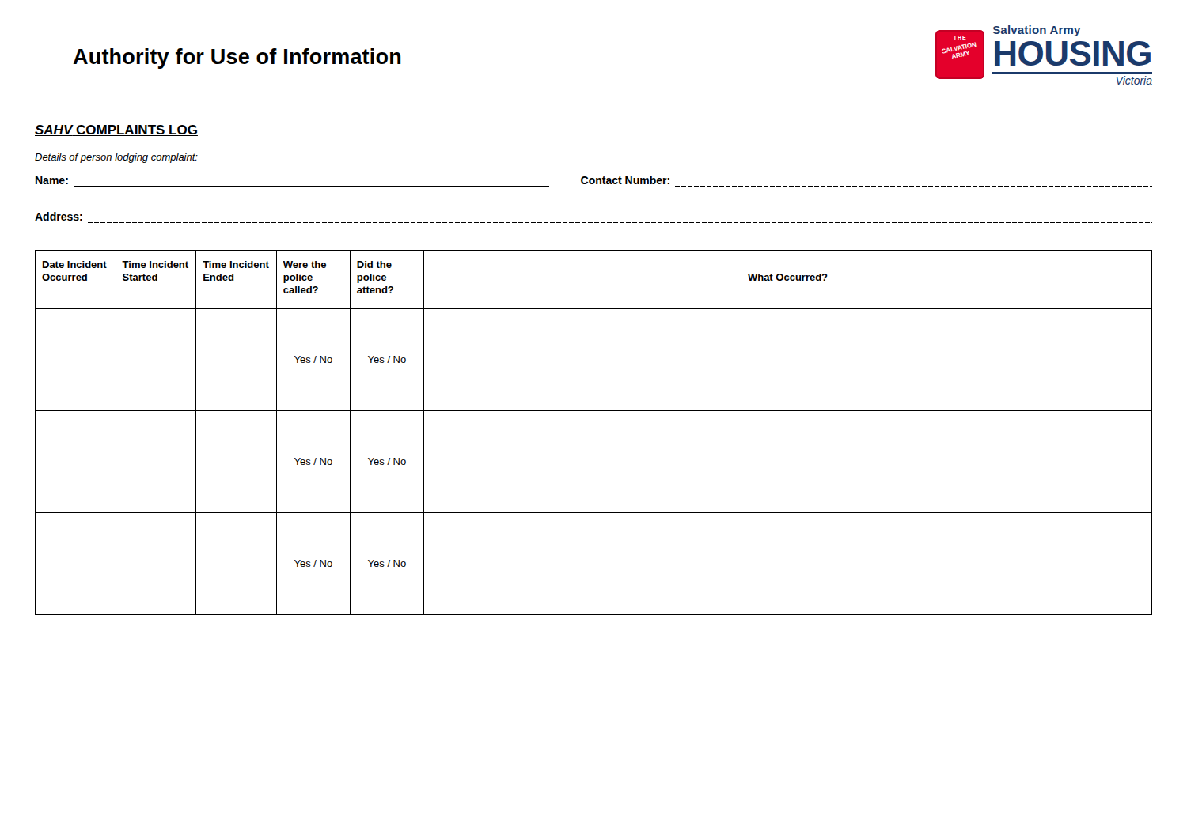Authority for Use of Information
Salvation Army
HOUSING
Victoria
SAHV COMPLAINTS LOG
Details of person lodging complaint:
Name:
Contact Number:
Address:
| Date Incident Occurred | Time Incident Started | Time Incident Ended | Were the police called? | Did the police attend? | What Occurred? |
| --- | --- | --- | --- | --- | --- |
| | | | Yes / No | Yes / No | |
| | | | Yes / No | Yes / No | |
| | | | Yes / No | Yes / No | |